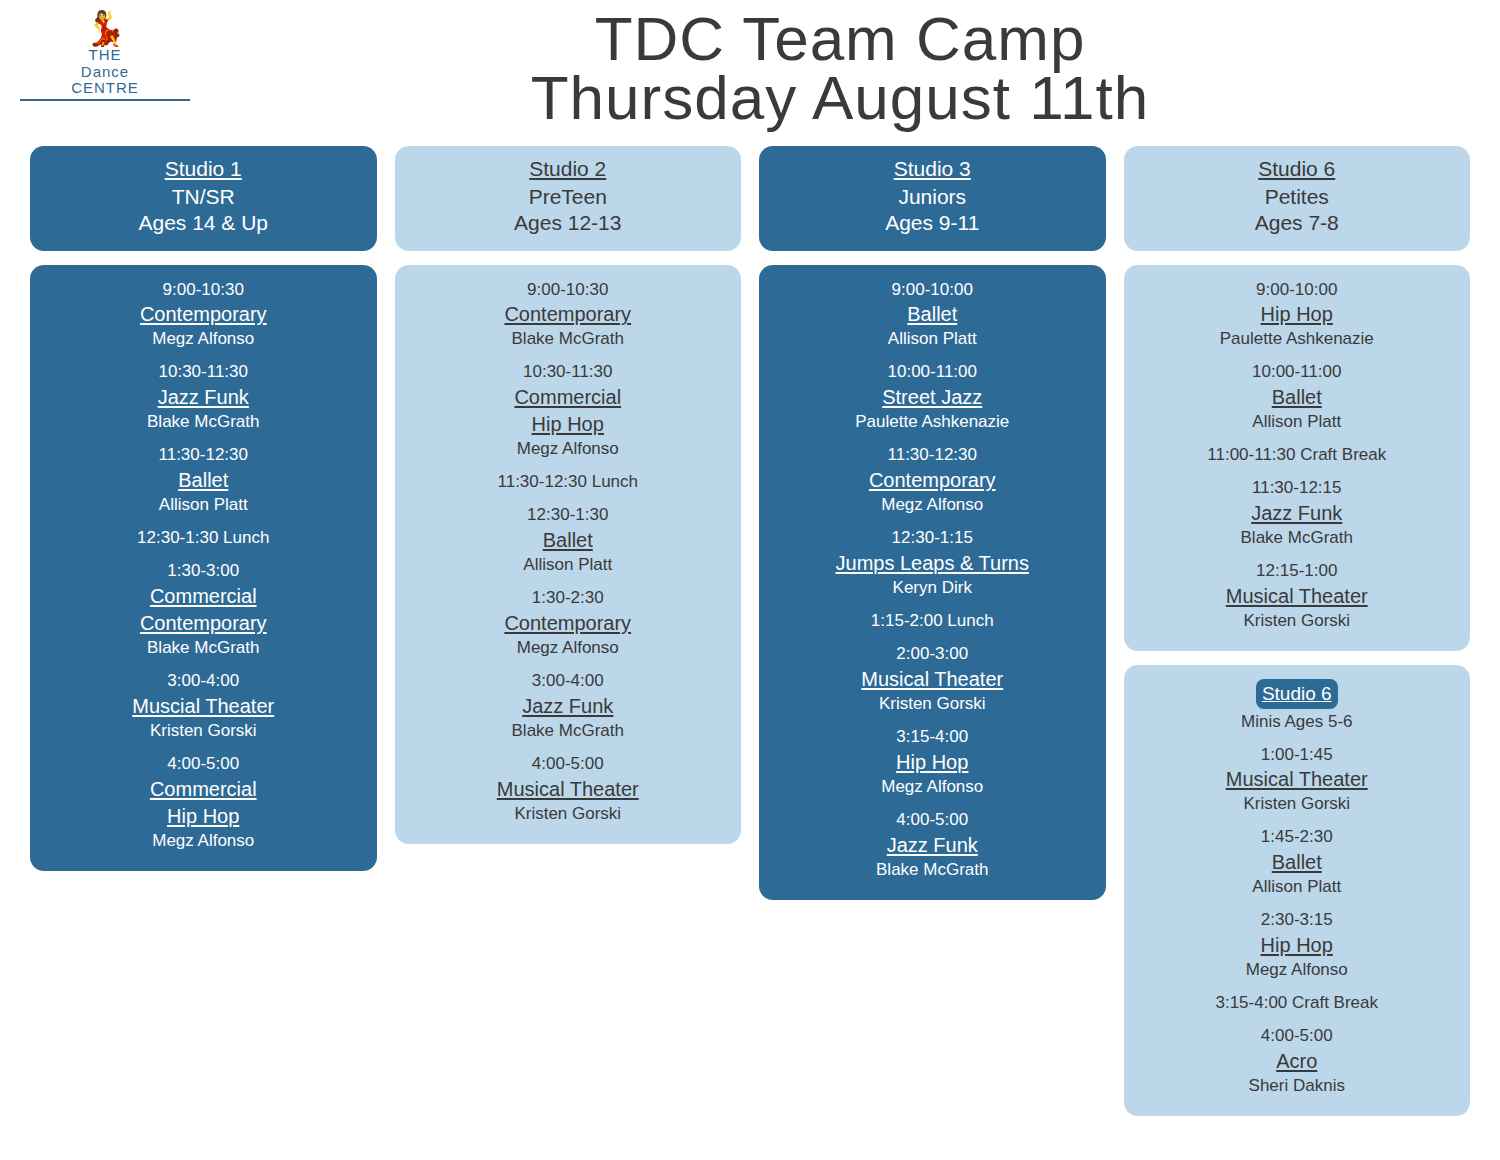💃
THE Dance CENTRE
TDC Team Camp
Thursday August 11th
Studio 1 TN/SR
Ages 14 & Up
9:00-10:30 Contemporary Megz Alfonso 10:30-11:30 Jazz Funk Blake McGrath 11:30-12:30 Ballet Allison Platt 12:30-1:30 Lunch 1:30-3:00 Commercial
Contemporary Blake McGrath 3:00-4:00 Muscial Theater Kristen Gorski 4:00-5:00 Commercial
Hip Hop Megz Alfonso
Studio 2 PreTeen
Ages 12-13
9:00-10:30 Contemporary Blake McGrath 10:30-11:30 Commercial
Hip Hop Megz Alfonso 11:30-12:30 Lunch 12:30-1:30 Ballet Allison Platt 1:30-2:30 Contemporary Megz Alfonso 3:00-4:00 Jazz Funk Blake McGrath 4:00-5:00 Musical Theater Kristen Gorski
Studio 3 Juniors
Ages 9-11
9:00-10:00 Ballet Allison Platt 10:00-11:00 Street Jazz Paulette Ashkenazie 11:30-12:30 Contemporary Megz Alfonso 12:30-1:15 Jumps Leaps & Turns Keryn Dirk 1:15-2:00 Lunch 2:00-3:00 Musical Theater Kristen Gorski 3:15-4:00 Hip Hop Megz Alfonso 4:00-5:00 Jazz Funk Blake McGrath
Studio 6 Petites
Ages 7-8
9:00-10:00 Hip Hop Paulette Ashkenazie 10:00-11:00 Ballet Allison Platt 11:00-11:30 Craft Break 11:30-12:15 Jazz Funk Blake McGrath 12:15-1:00 Musical Theater Kristen Gorski
Studio 6 Minis Ages 5-6 1:00-1:45 Musical Theater Kristen Gorski 1:45-2:30 Ballet Allison Platt 2:30-3:15 Hip Hop Megz Alfonso 3:15-4:00 Craft Break 4:00-5:00 Acro Sheri Daknis